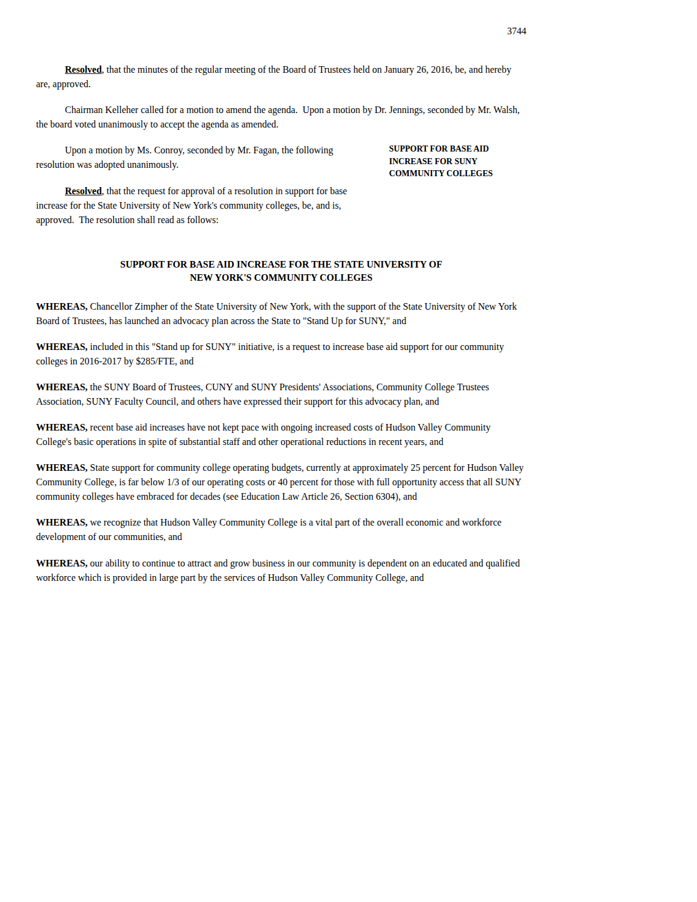3744
Resolved, that the minutes of the regular meeting of the Board of Trustees held on January 26, 2016, be, and hereby are, approved.
Chairman Kelleher called for a motion to amend the agenda. Upon a motion by Dr. Jennings, seconded by Mr. Walsh, the board voted unanimously to accept the agenda as amended.
Upon a motion by Ms. Conroy, seconded by Mr. Fagan, the following resolution was adopted unanimously.
Resolved, that the request for approval of a resolution in support for base increase for the State University of New York's community colleges, be, and is, approved. The resolution shall read as follows:
Support for Base Aid Increase for SUNY Community Colleges
SUPPORT FOR BASE AID INCREASE FOR THE STATE UNIVERSITY OF
NEW YORK'S COMMUNITY COLLEGES
WHEREAS, Chancellor Zimpher of the State University of New York, with the support of the State University of New York Board of Trustees, has launched an advocacy plan across the State to "Stand Up for SUNY," and
WHEREAS, included in this "Stand up for SUNY" initiative, is a request to increase base aid support for our community colleges in 2016-2017 by $285/FTE, and
WHEREAS, the SUNY Board of Trustees, CUNY and SUNY Presidents' Associations, Community College Trustees Association, SUNY Faculty Council, and others have expressed their support for this advocacy plan, and
WHEREAS, recent base aid increases have not kept pace with ongoing increased costs of Hudson Valley Community College's basic operations in spite of substantial staff and other operational reductions in recent years, and
WHEREAS, State support for community college operating budgets, currently at approximately 25 percent for Hudson Valley Community College, is far below 1/3 of our operating costs or 40 percent for those with full opportunity access that all SUNY community colleges have embraced for decades (see Education Law Article 26, Section 6304), and
WHEREAS, we recognize that Hudson Valley Community College is a vital part of the overall economic and workforce development of our communities, and
WHEREAS, our ability to continue to attract and grow business in our community is dependent on an educated and qualified workforce which is provided in large part by the services of Hudson Valley Community College, and